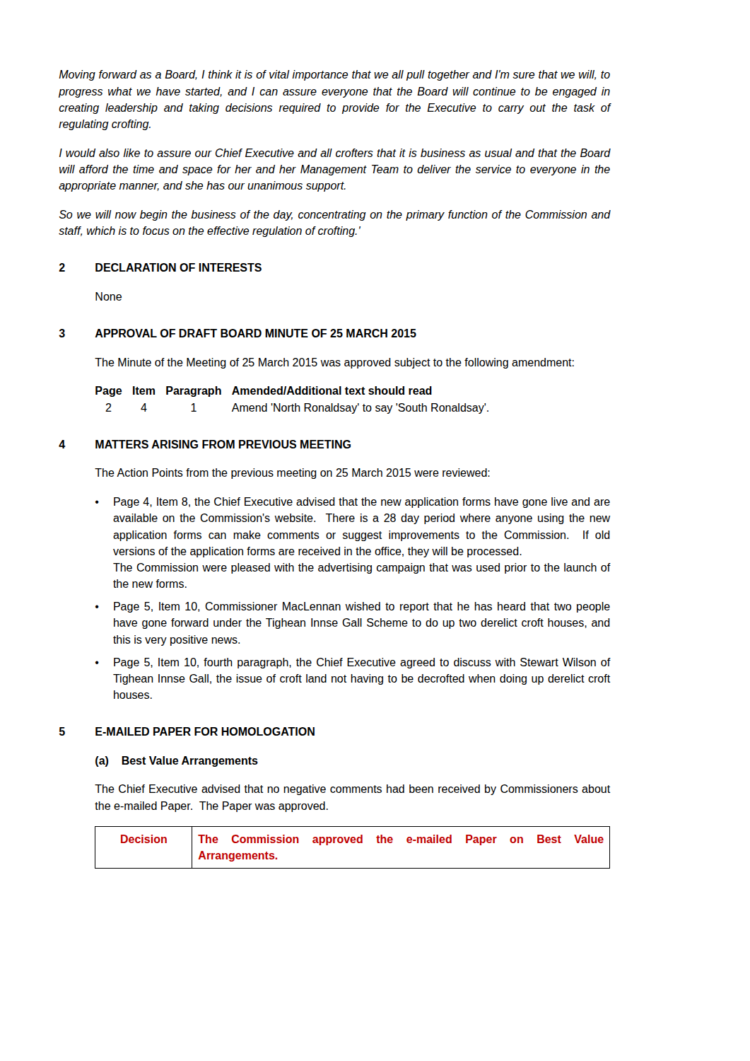Moving forward as a Board, I think it is of vital importance that we all pull together and I'm sure that we will, to progress what we have started, and I can assure everyone that the Board will continue to be engaged in creating leadership and taking decisions required to provide for the Executive to carry out the task of regulating crofting.
I would also like to assure our Chief Executive and all crofters that it is business as usual and that the Board will afford the time and space for her and her Management Team to deliver the service to everyone in the appropriate manner, and she has our unanimous support.
So we will now begin the business of the day, concentrating on the primary function of the Commission and staff, which is to focus on the effective regulation of crofting.'
2 DECLARATION OF INTERESTS
None
3 APPROVAL OF DRAFT BOARD MINUTE OF 25 MARCH 2015
The Minute of the Meeting of 25 March 2015 was approved subject to the following amendment:
| Page | Item | Paragraph | Amended/Additional text should read |
| --- | --- | --- | --- |
| 2 | 4 | 1 | Amend 'North Ronaldsay' to say 'South Ronaldsay'. |
4 MATTERS ARISING FROM PREVIOUS MEETING
The Action Points from the previous meeting on 25 March 2015 were reviewed:
Page 4, Item 8, the Chief Executive advised that the new application forms have gone live and are available on the Commission's website. There is a 28 day period where anyone using the new application forms can make comments or suggest improvements to the Commission. If old versions of the application forms are received in the office, they will be processed.
The Commission were pleased with the advertising campaign that was used prior to the launch of the new forms.
Page 5, Item 10, Commissioner MacLennan wished to report that he has heard that two people have gone forward under the Tighean Innse Gall Scheme to do up two derelict croft houses, and this is very positive news.
Page 5, Item 10, fourth paragraph, the Chief Executive agreed to discuss with Stewart Wilson of Tighean Innse Gall, the issue of croft land not having to be decrofted when doing up derelict croft houses.
5 E-MAILED PAPER FOR HOMOLOGATION
(a) Best Value Arrangements
The Chief Executive advised that no negative comments had been received by Commissioners about the e-mailed Paper. The Paper was approved.
| Decision | The Commission approved the e-mailed Paper on Best Value Arrangements. |